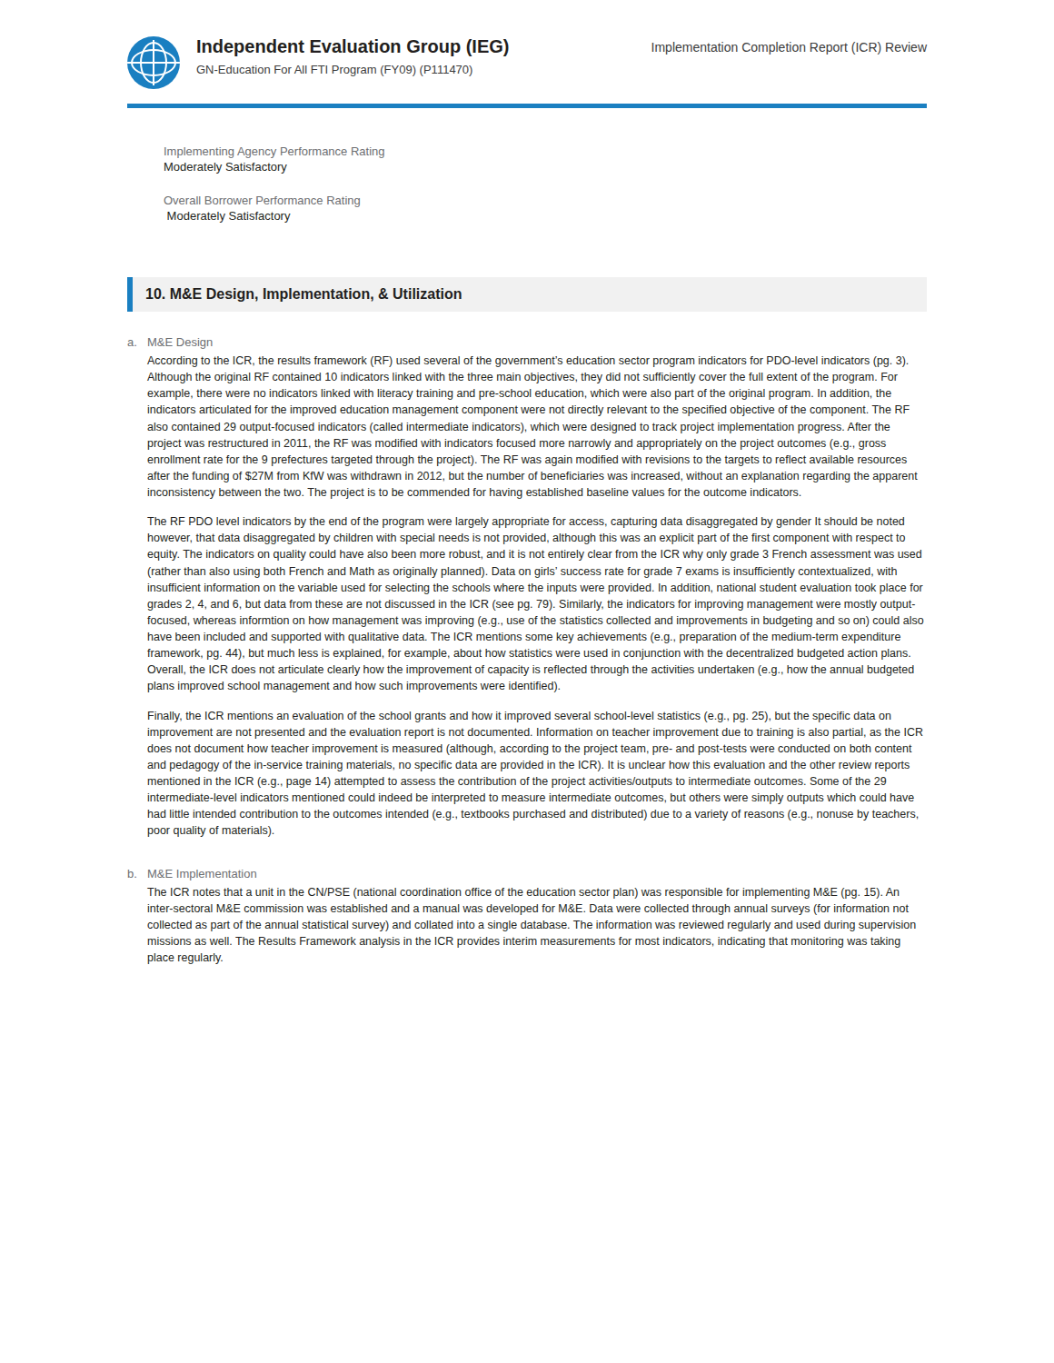Independent Evaluation Group (IEG)
GN-Education For All FTI Program (FY09) (P111470)
Implementation Completion Report (ICR) Review
Implementing Agency Performance Rating
Moderately Satisfactory
Overall Borrower Performance Rating
Moderately Satisfactory
10. M&E Design, Implementation, & Utilization
a. M&E Design
According to the ICR, the results framework (RF) used several of the government’s education sector program indicators for PDO-level indicators (pg. 3). Although the original RF contained 10 indicators linked with the three main objectives, they did not sufficiently cover the full extent of the program. For example, there were no indicators linked with literacy training and pre-school education, which were also part of the original program. In addition, the indicators articulated for the improved education management component were not directly relevant to the specified objective of the component. The RF also contained 29 output-focused indicators (called intermediate indicators), which were designed to track project implementation progress. After the project was restructured in 2011, the RF was modified with indicators focused more narrowly and appropriately on the project outcomes (e.g., gross enrollment rate for the 9 prefectures targeted through the project). The RF was again modified with revisions to the targets to reflect available resources after the funding of $27M from KfW was withdrawn in 2012, but the number of beneficiaries was increased, without an explanation regarding the apparent inconsistency between the two. The project is to be commended for having established baseline values for the outcome indicators.
The RF PDO level indicators by the end of the program were largely appropriate for access, capturing data disaggregated by gender It should be noted however, that data disaggregated by children with special needs is not provided, although this was an explicit part of the first component with respect to equity. The indicators on quality could have also been more robust, and it is not entirely clear from the ICR why only grade 3 French assessment was used (rather than also using both French and Math as originally planned). Data on girls’ success rate for grade 7 exams is insufficiently contextualized, with insufficient information on the variable used for selecting the schools where the inputs were provided. In addition, national student evaluation took place for grades 2, 4, and 6, but data from these are not discussed in the ICR (see pg. 79). Similarly, the indicators for improving management were mostly output-focused, whereas informtion on how management was improving (e.g., use of the statistics collected and improvements in budgeting and so on) could also have been included and supported with qualitative data. The ICR mentions some key achievements (e.g., preparation of the medium-term expenditure framework, pg. 44), but much less is explained, for example, about how statistics were used in conjunction with the decentralized budgeted action plans. Overall, the ICR does not articulate clearly how the improvement of capacity is reflected through the activities undertaken (e.g., how the annual budgeted plans improved school management and how such improvements were identified).
Finally, the ICR mentions an evaluation of the school grants and how it improved several school-level statistics (e.g., pg. 25), but the specific data on improvement are not presented and the evaluation report is not documented. Information on teacher improvement due to training is also partial, as the ICR does not document how teacher improvement is measured (although, according to the project team, pre- and post-tests were conducted on both content and pedagogy of the in-service training materials, no specific data are provided in the ICR). It is unclear how this evaluation and the other review reports mentioned in the ICR (e.g., page 14) attempted to assess the contribution of the project activities/outputs to intermediate outcomes. Some of the 29 intermediate-level indicators mentioned could indeed be interpreted to measure intermediate outcomes, but others were simply outputs which could have had little intended contribution to the outcomes intended (e.g., textbooks purchased and distributed) due to a variety of reasons (e.g., nonuse by teachers, poor quality of materials).
b. M&E Implementation
The ICR notes that a unit in the CN/PSE (national coordination office of the education sector plan) was responsible for implementing M&E (pg. 15). An inter-sectoral M&E commission was established and a manual was developed for M&E. Data were collected through annual surveys (for information not collected as part of the annual statistical survey) and collated into a single database. The information was reviewed regularly and used during supervision missions as well. The Results Framework analysis in the ICR provides interim measurements for most indicators, indicating that monitoring was taking place regularly.